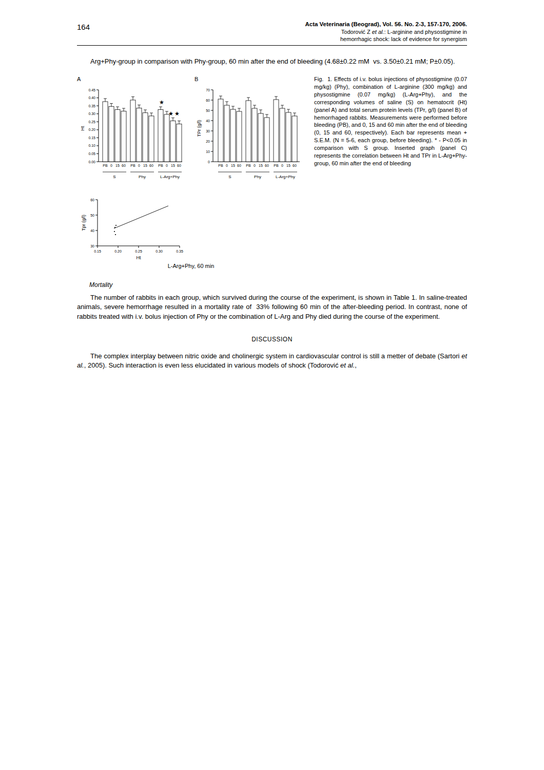164
Acta Veterinaria (Beograd), Vol. 56. No. 2-3, 157-170, 2006.
Todorović Z et al.: L-arginine and physostigmine in
hemorrhagic shock: lack of evidence for synergism
Arg+Phy-group in comparison with Phy-group, 60 min after the end of bleeding (4.68±0.22 mM vs. 3.50±0.21 mM; P±0.05).
A 0.00 0.05 0.10 0.15 0.20 0.25 0.30 0.35 0.40 0.45 Ht ★ ★ ★ PB01560 PB01560 PB01560 S Phy L-Arg+Phy
B 0 10 20 30 40 50 60 70 TPr (g/l) PB01560 PB01560 PB01560 S Phy L-Arg+Phy
30 40 50 60 Tpr (g/l) 0.15 0.20 0.25 0.30 0.35 Ht
L-Arg+Phy, 60 min
Fig. 1. Effects of i.v. bolus injections of physostigmine (0.07 mg/kg) (Phy), combination of L-arginine (300 mg/kg) and physostigmine (0.07 mg/kg) (L-Arg+Phy), and the corresponding volumes of saline (S) on hematocrit (Ht) (panel A) and total serum protein levels (TPr, g/l) (panel B) of hemorrhaged rabbits. Measurements were performed before bleeding (PB), and 0, 15 and 60 min after the end of bleeding (0, 15 and 60, respectively). Each bar represents mean + S.E.M. (N = 5-6, each group, before bleeding). * - P<0.05 in comparison with S group. Inserted graph (panel C) represents the correlation between Ht and TPr in L-Arg+Phy-group, 60 min after the end of bleeding
Mortality
The number of rabbits in each group, which survived during the course of the experiment, is shown in Table 1. In saline-treated animals, severe hemorrhage resulted in a mortality rate of 33% following 60 min of the after-bleeding period. In contrast, none of rabbits treated with i.v. bolus injection of Phy or the combination of L-Arg and Phy died during the course of the experiment.
DISCUSSION
The complex interplay between nitric oxide and cholinergic system in cardiovascular control is still a metter of debate (Sartori et al., 2005). Such interaction is even less elucidated in various models of shock (Todorović et al.,